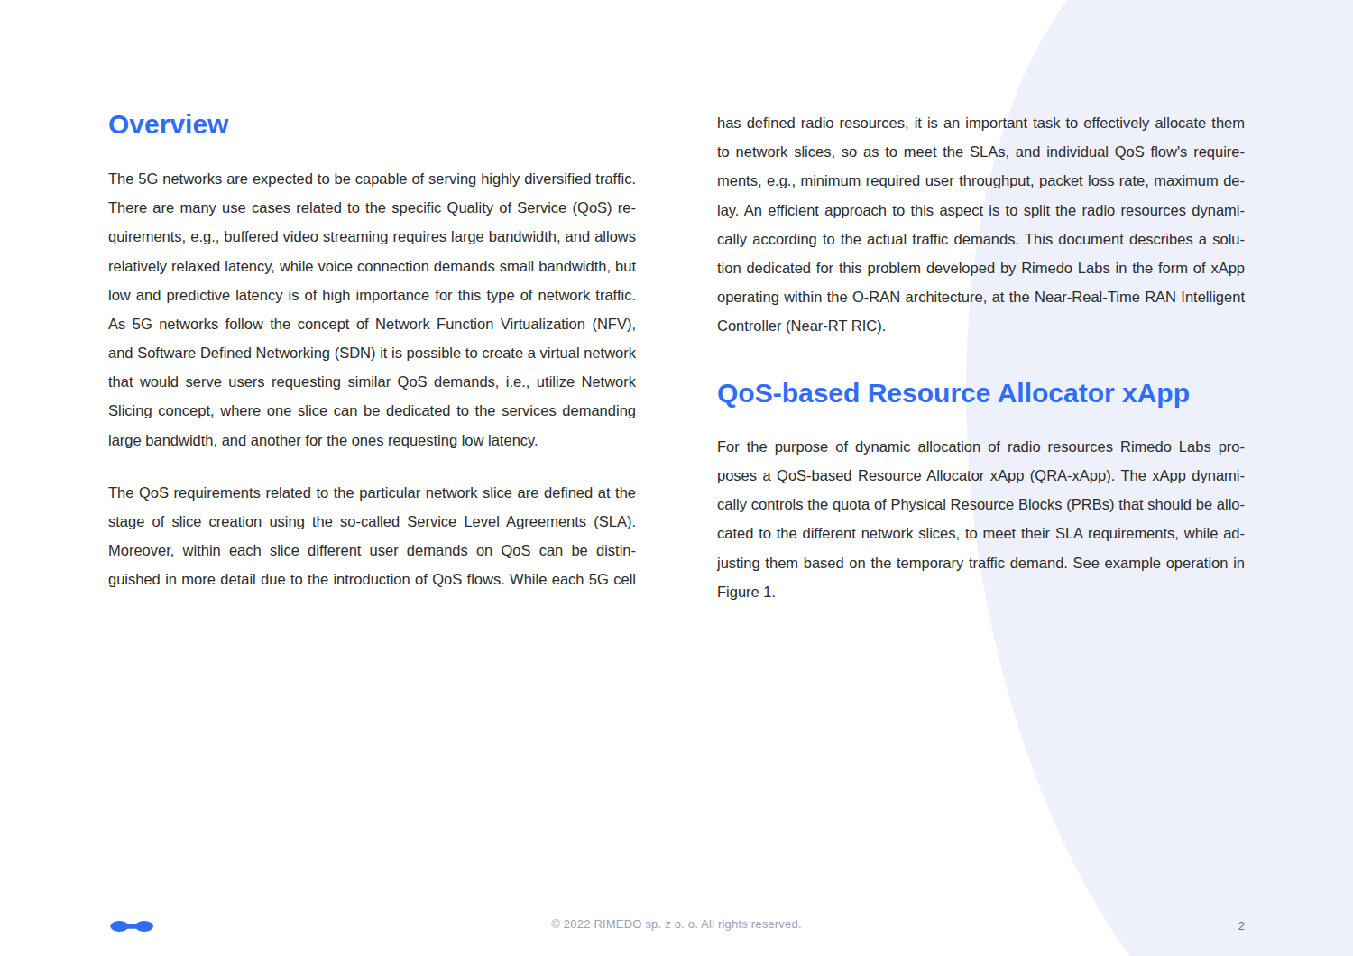Overview
The 5G networks are expected to be capable of serving highly diversified traffic. There are many use cases related to the specific Quality of Service (QoS) requirements, e.g., buffered video streaming requires large bandwidth, and allows relatively relaxed latency, while voice connection demands small bandwidth, but low and predictive latency is of high importance for this type of network traffic. As 5G networks follow the concept of Network Function Virtualization (NFV), and Software Defined Networking (SDN) it is possible to create a virtual network that would serve users requesting similar QoS demands, i.e., utilize Network Slicing concept, where one slice can be dedicated to the services demanding large bandwidth, and another for the ones requesting low latency.
The QoS requirements related to the particular network slice are defined at the stage of slice creation using the so-called Service Level Agreements (SLA). Moreover, within each slice different user demands on QoS can be distinguished in more detail due to the introduction of QoS flows. While each 5G cell has defined radio resources, it is an important task to effectively allocate them to network slices, so as to meet the SLAs, and individual QoS flow's requirements, e.g., minimum required user throughput, packet loss rate, maximum delay. An efficient approach to this aspect is to split the radio resources dynamically according to the actual traffic demands. This document describes a solution dedicated for this problem developed by Rimedo Labs in the form of xApp operating within the O-RAN architecture, at the Near-Real-Time RAN Intelligent Controller (Near-RT RIC).
QoS-based Resource Allocator xApp
For the purpose of dynamic allocation of radio resources Rimedo Labs proposes a QoS-based Resource Allocator xApp (QRA-xApp). The xApp dynamically controls the quota of Physical Resource Blocks (PRBs) that should be allocated to the different network slices, to meet their SLA requirements, while adjusting them based on the temporary traffic demand. See example operation in Figure 1.
© 2022 RIMEDO sp. z o. o. All rights reserved.
2